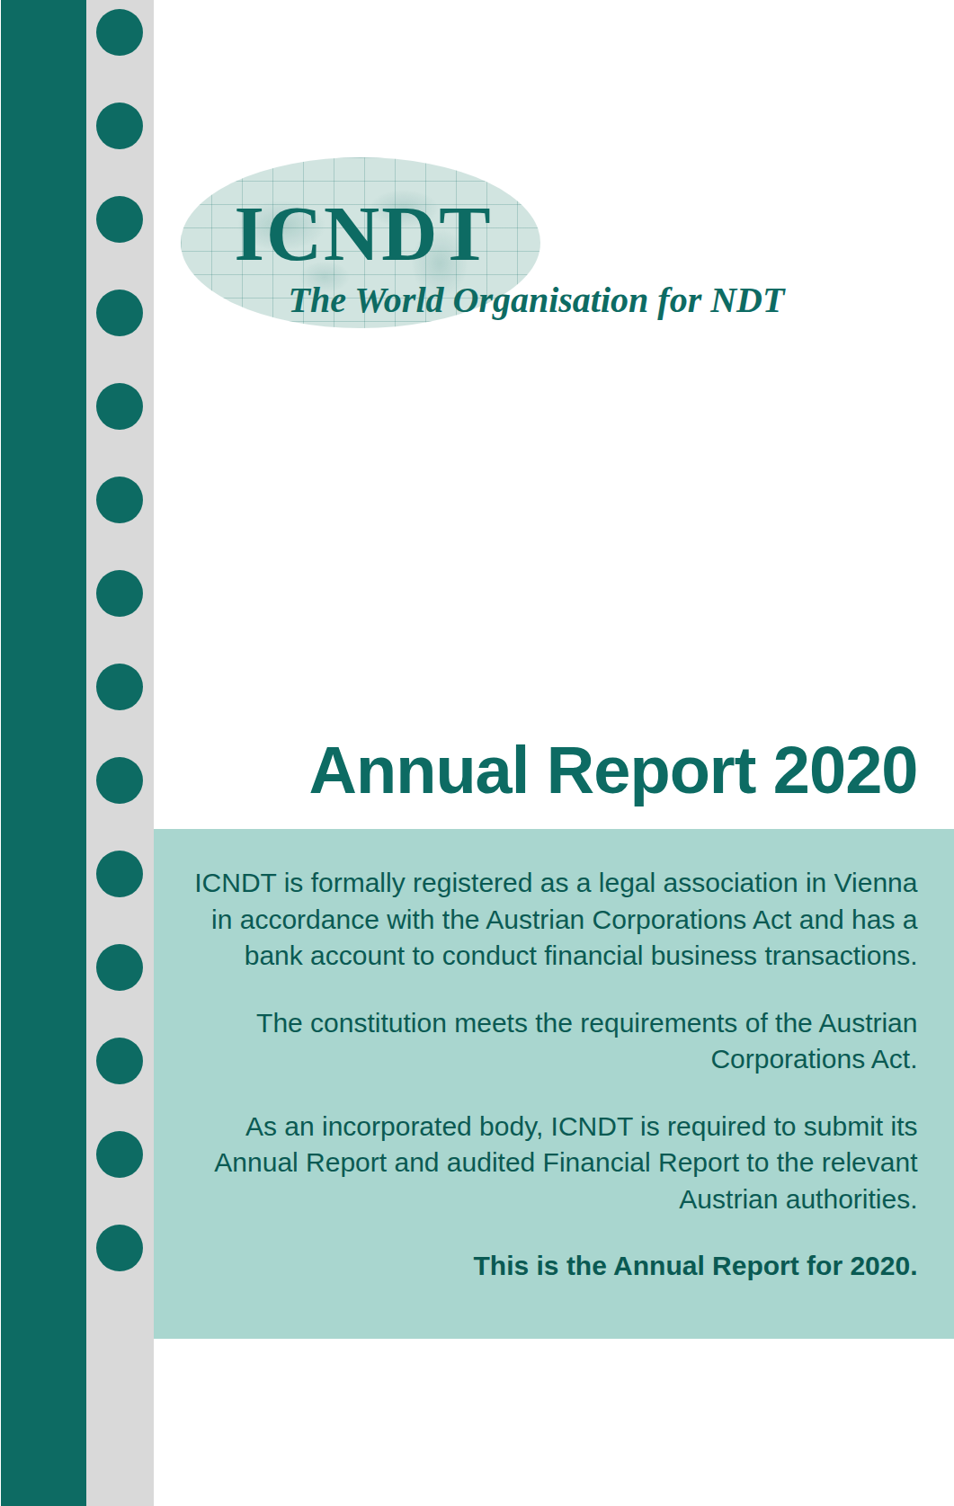ICNDT
The World Organisation for NDT
Annual Report 2020
ICNDT is formally registered as a legal association in Vienna in accordance with the Austrian Corporations Act and has a bank account to conduct financial business transactions.
The constitution meets the requirements of the Austrian Corporations Act.
As an incorporated body, ICNDT is required to submit its Annual Report and audited Financial Report to the relevant Austrian authorities.
This is the Annual Report for 2020.